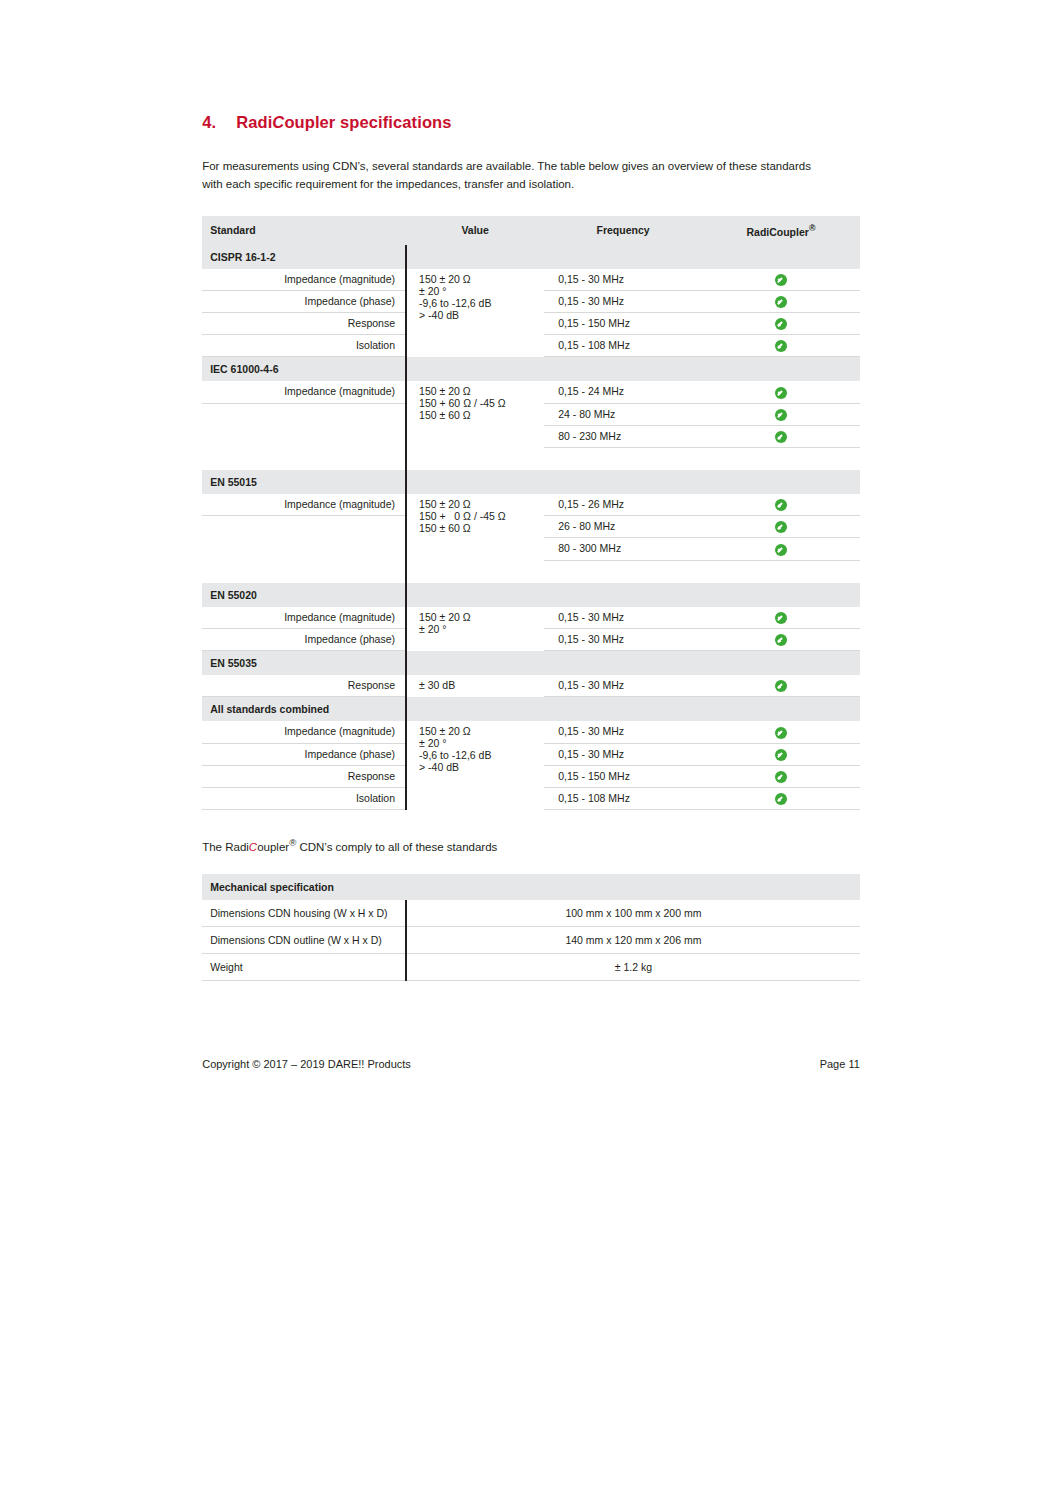4. RadiCoupler specifications
For measurements using CDN’s, several standards are available. The table below gives an overview of these standards with each specific requirement for the impedances, transfer and isolation.
| Standard | Value | Frequency | RadiCoupler ® |
| --- | --- | --- | --- |
| CISPR 16-1-2 | | | |
| Impedance (magnitude) | 150 ± 20 Ω ± 20 ° -9,6 to -12,6 dB > -40 dB | 0,15 - 30 MHz | |
| Impedance (phase) | 0,15 - 30 MHz | |
| Response | 0,15 - 150 MHz | |
| Isolation | 0,15 - 108 MHz | |
| IEC 61000-4-6 | | | |
| Impedance (magnitude) | 150 ± 20 Ω 150 + 60 Ω / -45 Ω 150 ± 60 Ω | 0,15 - 24 MHz | |
| | 24 - 80 MHz | |
| | 80 - 230 MHz | |
| EN 55015 | | | |
| Impedance (magnitude) | 150 ± 20 Ω 150 + 0 Ω / -45 Ω 150 ± 60 Ω | 0,15 - 26 MHz | |
| | 26 - 80 MHz | |
| | 80 - 300 MHz | |
| EN 55020 | | | |
| Impedance (magnitude) | 150 ± 20 Ω ± 20 ° | 0,15 - 30 MHz | |
| Impedance (phase) | 0,15 - 30 MHz | |
| EN 55035 | | | |
| Response | ± 30 dB | 0,15 - 30 MHz | |
| All standards combined | | | |
| Impedance (magnitude) | 150 ± 20 Ω ± 20 ° -9,6 to -12,6 dB > -40 dB | 0,15 - 30 MHz | |
| Impedance (phase) | 0,15 - 30 MHz | |
| Response | 0,15 - 150 MHz | |
| Isolation | 0,15 - 108 MHz | |
The RadiCoupler® CDN’s comply to all of these standards
| Mechanical specification |
| --- |
| Dimensions CDN housing (W x H x D) | 100 mm x 100 mm x 200 mm |
| Dimensions CDN outline (W x H x D) | 140 mm x 120 mm x 206 mm |
| Weight | ± 1.2 kg |
Copyright © 2017 – 2019 DARE!! Products Page 11